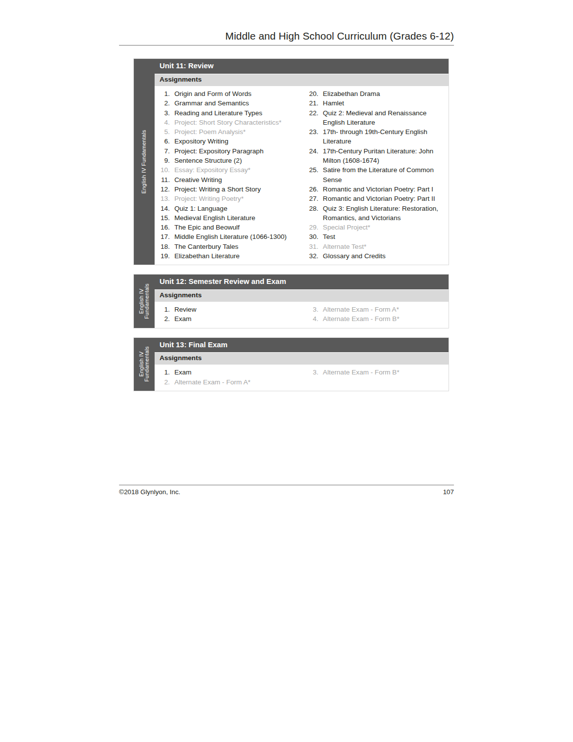Middle and High School Curriculum (Grades 6-12)
English IV Fundamentals
Unit 11: Review
Assignments
1. Origin and Form of Words
2. Grammar and Semantics
3. Reading and Literature Types
4. Project: Short Story Characteristics*
5. Project: Poem Analysis*
6. Expository Writing
7. Project: Expository Paragraph
9. Sentence Structure (2)
10. Essay: Expository Essay*
11. Creative Writing
12. Project: Writing a Short Story
13. Project: Writing Poetry*
14. Quiz 1: Language
15. Medieval English Literature
16. The Epic and Beowulf
17. Middle English Literature (1066-1300)
18. The Canterbury Tales
19. Elizabethan Literature
20. Elizabethan Drama
21. Hamlet
22. Quiz 2: Medieval and Renaissance English Literature
23. 17th- through 19th-Century English Literature
24. 17th-Century Puritan Literature: John Milton (1608-1674)
25. Satire from the Literature of Common Sense
26. Romantic and Victorian Poetry: Part I
27. Romantic and Victorian Poetry: Part II
28. Quiz 3: English Literature: Restoration, Romantics, and Victorians
29. Special Project*
30. Test
31. Alternate Test*
32. Glossary and Credits
English IV
Fundamentals
Unit 12: Semester Review and Exam
Assignments
1. Review
2. Exam
3. Alternate Exam - Form A*
4. Alternate Exam - Form B*
English IV
Fundamentals
Unit 13: Final Exam
Assignments
1. Exam
2. Alternate Exam - Form A*
3. Alternate Exam - Form B*
©2018 Glynlyon, Inc. 107